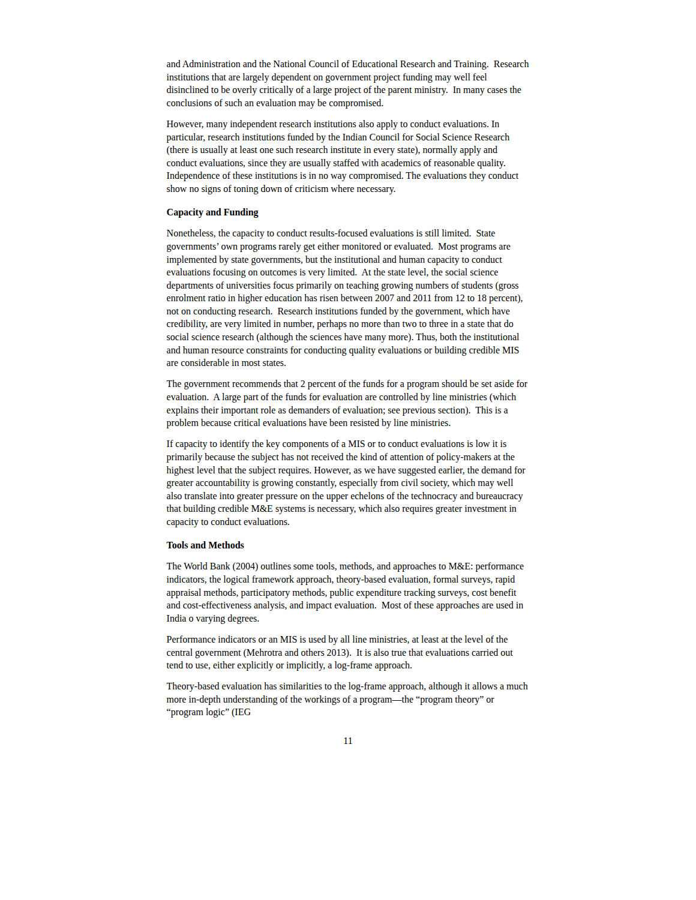and Administration and the National Council of Educational Research and Training. Research institutions that are largely dependent on government project funding may well feel disinclined to be overly critically of a large project of the parent ministry. In many cases the conclusions of such an evaluation may be compromised.
However, many independent research institutions also apply to conduct evaluations. In particular, research institutions funded by the Indian Council for Social Science Research (there is usually at least one such research institute in every state), normally apply and conduct evaluations, since they are usually staffed with academics of reasonable quality. Independence of these institutions is in no way compromised. The evaluations they conduct show no signs of toning down of criticism where necessary.
Capacity and Funding
Nonetheless, the capacity to conduct results-focused evaluations is still limited. State governments’ own programs rarely get either monitored or evaluated. Most programs are implemented by state governments, but the institutional and human capacity to conduct evaluations focusing on outcomes is very limited. At the state level, the social science departments of universities focus primarily on teaching growing numbers of students (gross enrolment ratio in higher education has risen between 2007 and 2011 from 12 to 18 percent), not on conducting research. Research institutions funded by the government, which have credibility, are very limited in number, perhaps no more than two to three in a state that do social science research (although the sciences have many more). Thus, both the institutional and human resource constraints for conducting quality evaluations or building credible MIS are considerable in most states.
The government recommends that 2 percent of the funds for a program should be set aside for evaluation. A large part of the funds for evaluation are controlled by line ministries (which explains their important role as demanders of evaluation; see previous section). This is a problem because critical evaluations have been resisted by line ministries.
If capacity to identify the key components of a MIS or to conduct evaluations is low it is primarily because the subject has not received the kind of attention of policy-makers at the highest level that the subject requires. However, as we have suggested earlier, the demand for greater accountability is growing constantly, especially from civil society, which may well also translate into greater pressure on the upper echelons of the technocracy and bureaucracy that building credible M&E systems is necessary, which also requires greater investment in capacity to conduct evaluations.
Tools and Methods
The World Bank (2004) outlines some tools, methods, and approaches to M&E: performance indicators, the logical framework approach, theory-based evaluation, formal surveys, rapid appraisal methods, participatory methods, public expenditure tracking surveys, cost benefit and cost-effectiveness analysis, and impact evaluation. Most of these approaches are used in India o varying degrees.
Performance indicators or an MIS is used by all line ministries, at least at the level of the central government (Mehrotra and others 2013). It is also true that evaluations carried out tend to use, either explicitly or implicitly, a log-frame approach.
Theory-based evaluation has similarities to the log-frame approach, although it allows a much more in-depth understanding of the workings of a program—the “program theory” or “program logic” (IEG
11